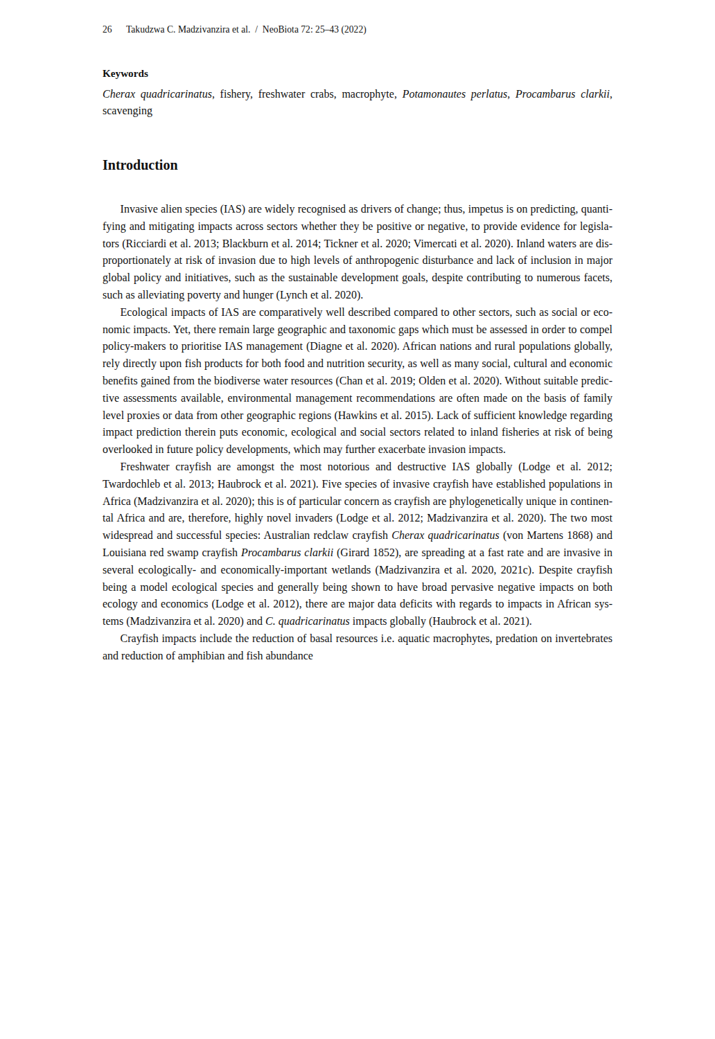26 Takudzwa C. Madzivanzira et al. / NeoBiota 72: 25–43 (2022)
Keywords
Cherax quadricarinatus, fishery, freshwater crabs, macrophyte, Potamonautes perlatus, Procambarus clarkii, scavenging
Introduction
Invasive alien species (IAS) are widely recognised as drivers of change; thus, impetus is on predicting, quantifying and mitigating impacts across sectors whether they be positive or negative, to provide evidence for legislators (Ricciardi et al. 2013; Blackburn et al. 2014; Tickner et al. 2020; Vimercati et al. 2020). Inland waters are disproportionately at risk of invasion due to high levels of anthropogenic disturbance and lack of inclusion in major global policy and initiatives, such as the sustainable development goals, despite contributing to numerous facets, such as alleviating poverty and hunger (Lynch et al. 2020).
Ecological impacts of IAS are comparatively well described compared to other sectors, such as social or economic impacts. Yet, there remain large geographic and taxonomic gaps which must be assessed in order to compel policy-makers to prioritise IAS management (Diagne et al. 2020). African nations and rural populations globally, rely directly upon fish products for both food and nutrition security, as well as many social, cultural and economic benefits gained from the biodiverse water resources (Chan et al. 2019; Olden et al. 2020). Without suitable predictive assessments available, environmental management recommendations are often made on the basis of family level proxies or data from other geographic regions (Hawkins et al. 2015). Lack of sufficient knowledge regarding impact prediction therein puts economic, ecological and social sectors related to inland fisheries at risk of being overlooked in future policy developments, which may further exacerbate invasion impacts.
Freshwater crayfish are amongst the most notorious and destructive IAS globally (Lodge et al. 2012; Twardochleb et al. 2013; Haubrock et al. 2021). Five species of invasive crayfish have established populations in Africa (Madzivanzira et al. 2020); this is of particular concern as crayfish are phylogenetically unique in continental Africa and are, therefore, highly novel invaders (Lodge et al. 2012; Madzivanzira et al. 2020). The two most widespread and successful species: Australian redclaw crayfish Cherax quadricarinatus (von Martens 1868) and Louisiana red swamp crayfish Procambarus clarkii (Girard 1852), are spreading at a fast rate and are invasive in several ecologically- and economically-important wetlands (Madzivanzira et al. 2020, 2021c). Despite crayfish being a model ecological species and generally being shown to have broad pervasive negative impacts on both ecology and economics (Lodge et al. 2012), there are major data deficits with regards to impacts in African systems (Madzivanzira et al. 2020) and C. quadricarinatus impacts globally (Haubrock et al. 2021).
Crayfish impacts include the reduction of basal resources i.e. aquatic macrophytes, predation on invertebrates and reduction of amphibian and fish abundance